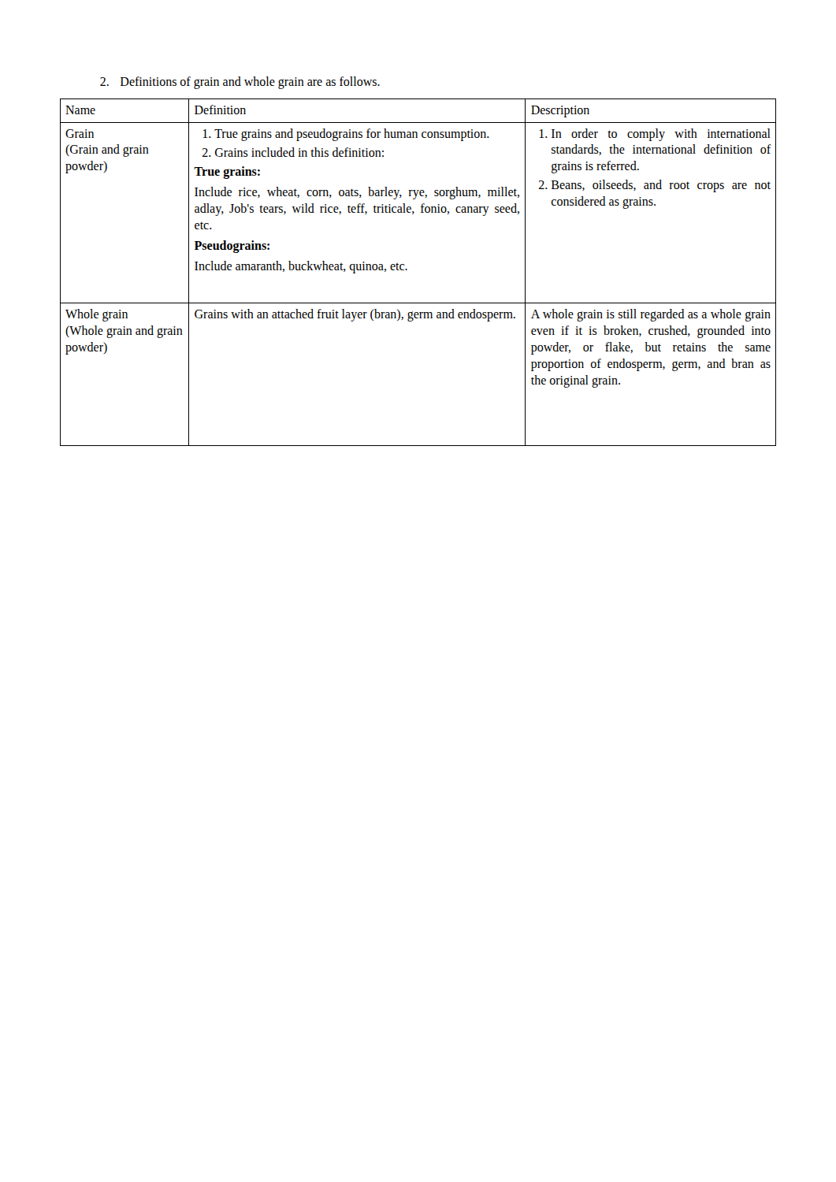2. Definitions of grain and whole grain are as follows.
| Name | Definition | Description |
| --- | --- | --- |
| Grain (Grain and grain powder) | True grains and pseudograins for human consumption. Grains included in this definition: True grains: Include rice, wheat, corn, oats, barley, rye, sorghum, millet, adlay, Job's tears, wild rice, teff, triticale, fonio, canary seed, etc. Pseudograins: Include amaranth, buckwheat, quinoa, etc. | In order to comply with international standards, the international definition of grains is referred. Beans, oilseeds, and root crops are not considered as grains. |
| Whole grain (Whole grain and grain powder) | Grains with an attached fruit layer (bran), germ and endosperm. | A whole grain is still regarded as a whole grain even if it is broken, crushed, grounded into powder, or flake, but retains the same proportion of endosperm, germ, and bran as the original grain. |